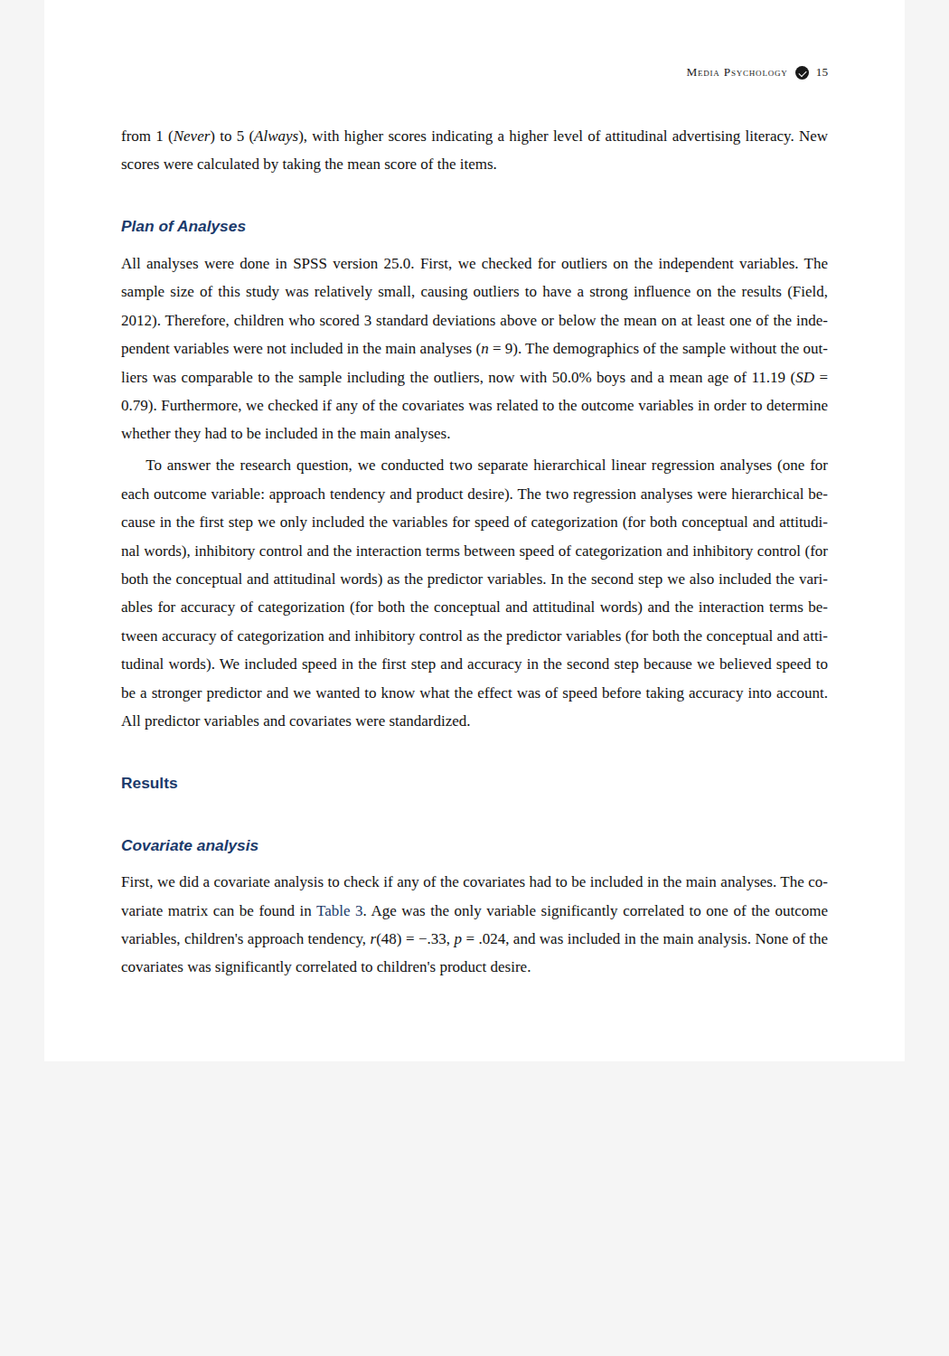Media Psychology 15
from 1 (Never) to 5 (Always), with higher scores indicating a higher level of attitudinal advertising literacy. New scores were calculated by taking the mean score of the items.
Plan of Analyses
All analyses were done in SPSS version 25.0. First, we checked for outliers on the independent variables. The sample size of this study was relatively small, causing outliers to have a strong influence on the results (Field, 2012). Therefore, children who scored 3 standard deviations above or below the mean on at least one of the independent variables were not included in the main analyses (n = 9). The demographics of the sample without the outliers was comparable to the sample including the outliers, now with 50.0% boys and a mean age of 11.19 (SD = 0.79). Furthermore, we checked if any of the covariates was related to the outcome variables in order to determine whether they had to be included in the main analyses.
To answer the research question, we conducted two separate hierarchical linear regression analyses (one for each outcome variable: approach tendency and product desire). The two regression analyses were hierarchical because in the first step we only included the variables for speed of categorization (for both conceptual and attitudinal words), inhibitory control and the interaction terms between speed of categorization and inhibitory control (for both the conceptual and attitudinal words) as the predictor variables. In the second step we also included the variables for accuracy of categorization (for both the conceptual and attitudinal words) and the interaction terms between accuracy of categorization and inhibitory control as the predictor variables (for both the conceptual and attitudinal words). We included speed in the first step and accuracy in the second step because we believed speed to be a stronger predictor and we wanted to know what the effect was of speed before taking accuracy into account. All predictor variables and covariates were standardized.
Results
Covariate analysis
First, we did a covariate analysis to check if any of the covariates had to be included in the main analyses. The covariate matrix can be found in Table 3. Age was the only variable significantly correlated to one of the outcome variables, children's approach tendency, r(48) = −.33, p = .024, and was included in the main analysis. None of the covariates was significantly correlated to children's product desire.